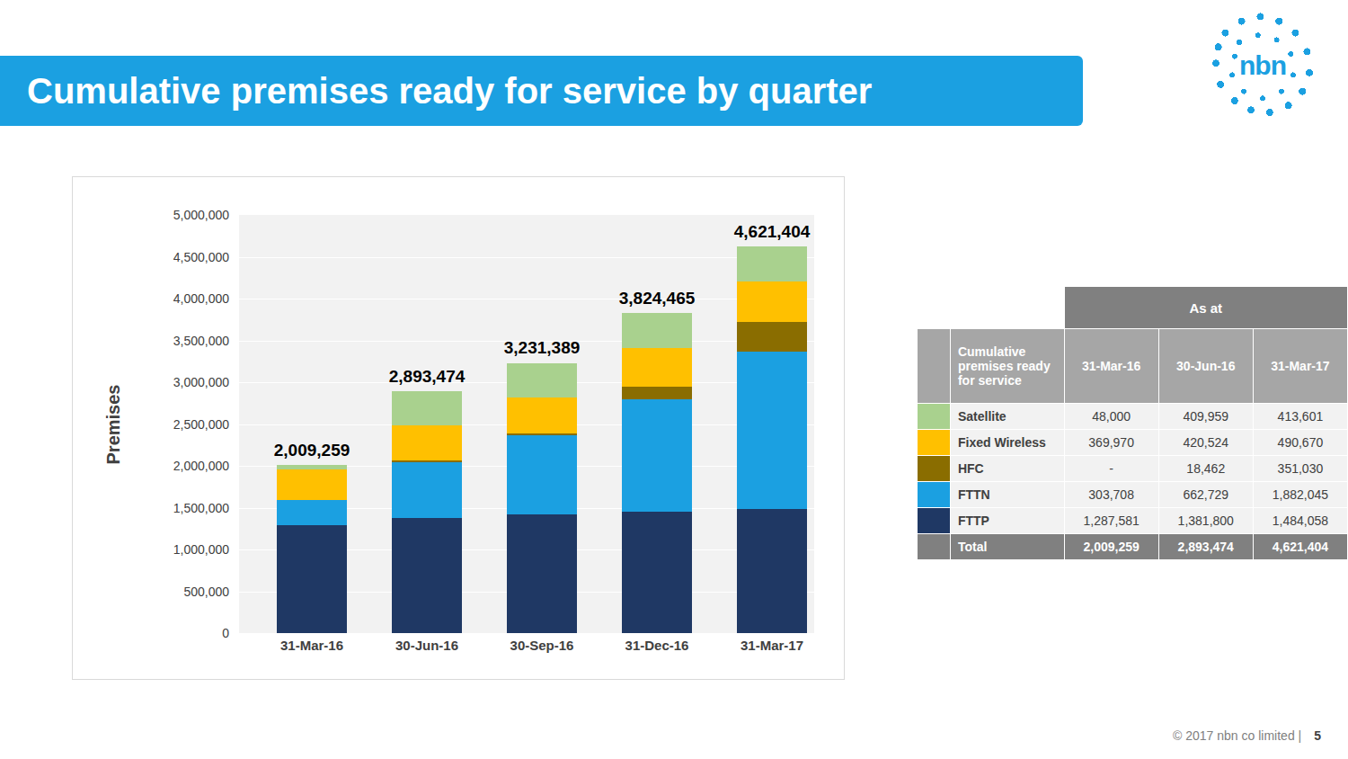Cumulative premises ready for service by quarter
nbn
Premises
5,000,000 4,500,000 4,000,000 3,500,000 3,000,000 2,500,000 2,000,000 1,500,000 1,000,000 500,000 0
2,009,259
2,893,474
3,231,389
3,824,465
4,621,404
31-Mar-16 30-Jun-16 30-Sep-16 31-Dec-16 31-Mar-17
| | | As at |
| | Cumulative premises ready for service | 31-Mar-16 | 30-Jun-16 | 31-Mar-17 |
| | Satellite | 48,000 | 409,959 | 413,601 |
| | Fixed Wireless | 369,970 | 420,524 | 490,670 |
| | HFC | - | 18,462 | 351,030 |
| | FTTN | 303,708 | 662,729 | 1,882,045 |
| | FTTP | 1,287,581 | 1,381,800 | 1,484,058 |
| | Total | 2,009,259 | 2,893,474 | 4,621,404 |
© 2017 nbn co limited |5